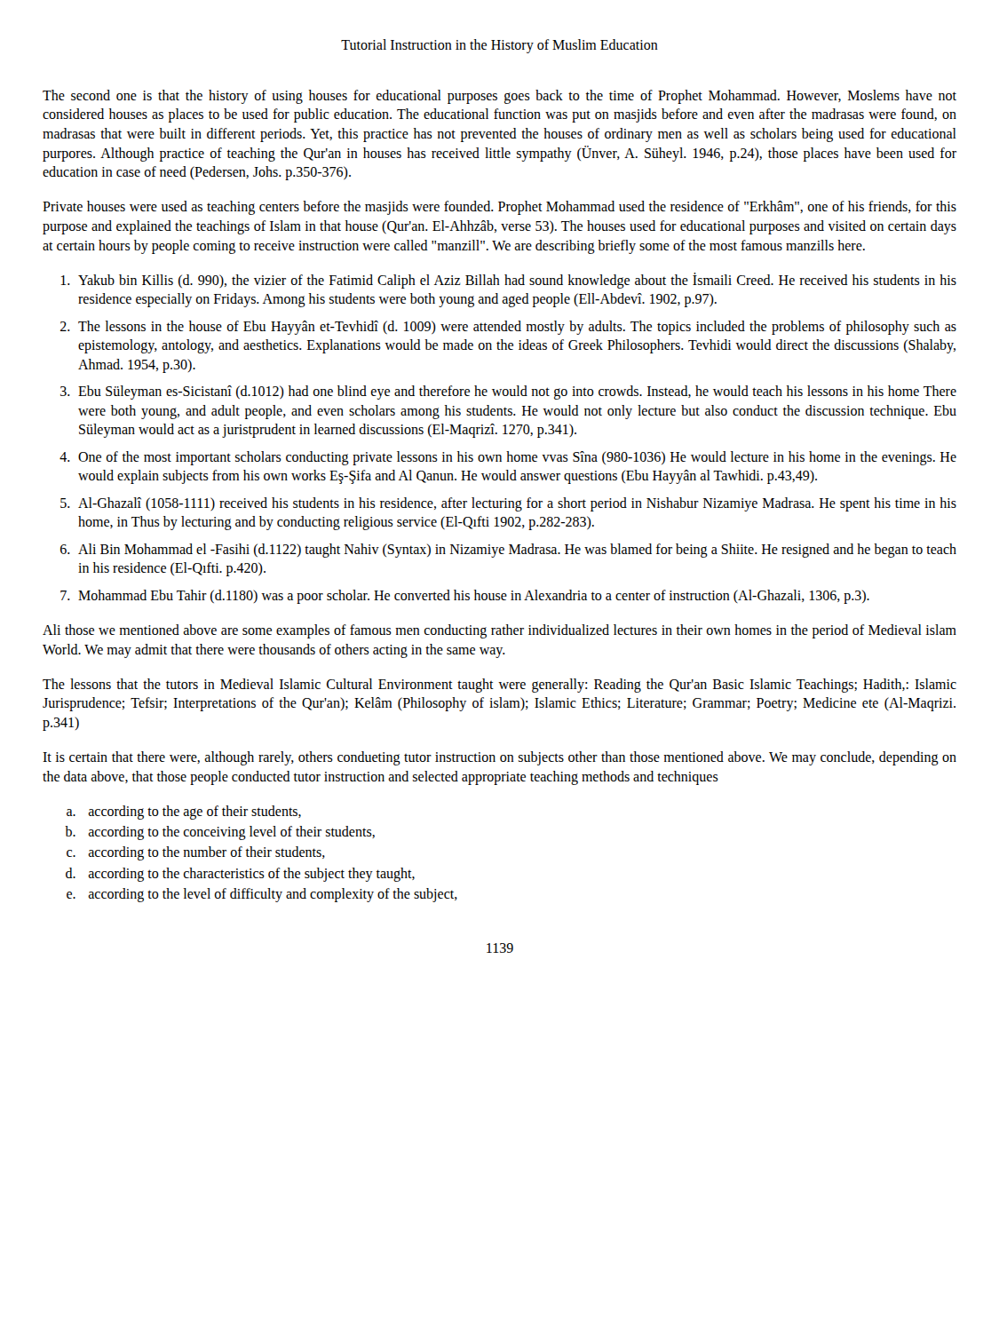Tutorial Instruction in the History of Muslim Education
The second one is that the history of using houses for educational purposes goes back to the time of Prophet Mohammad. However, Moslems have not considered houses as places to be used for public education. The educational function was put on masjids before and even after the madrasas were found, on madrasas that were built in different periods. Yet, this practice has not prevented the houses of ordinary men as well as scholars being used for educational purpores. Although practice of teaching the Qur'an in houses has received little sympathy (Ünver, A. Süheyl. 1946, p.24), those places have been used for education in case of need (Pedersen, Johs. p.350-376).
Private houses were used as teaching centers before the masjids were founded. Prophet Mohammad used the residence of "Erkhâm", one of his friends, for this purpose and explained the teachings of Islam in that house (Qur'an. El-Ahhzâb, verse 53). The houses used for educational purposes and visited on certain days at certain hours by people coming to receive instruction were called "manzill". We are describing briefly some of the most famous manzills here.
Yakub bin Killis (d. 990), the vizier of the Fatimid Caliph el Aziz Billah had sound knowledge about the İsmaili Creed. He received his students in his residence especially on Fridays. Among his students were both young and aged people (Ell-Abdevî. 1902, p.97).
The lessons in the house of Ebu Hayyân et-Tevhidî (d. 1009) were attended mostly by adults. The topics included the problems of philosophy such as epistemology, antology, and aesthetics. Explanations would be made on the ideas of Greek Philosophers. Tevhidi would direct the discussions (Shalaby, Ahmad. 1954, p.30).
Ebu Süleyman es-Sicistanî (d.1012) had one blind eye and therefore he would not go into crowds. Instead, he would teach his lessons in his home There were both young, and adult people, and even scholars among his students. He would not only lecture but also conduct the discussion technique. Ebu Süleyman would act as a juristprudent in learned discussions (El-Maqrizî. 1270, p.341).
One of the most important scholars conducting private lessons in his own home vvas Sîna (980-1036) He would lecture in his home in the evenings. He would explain subjects from his own works Eş-Şifa and Al Qanun. He would answer questions (Ebu Hayyân al Tawhidi. p.43,49).
Al-Ghazalî (1058-1111) received his students in his residence, after lecturing for a short period in Nishabur Nizamiye Madrasa. He spent his time in his home, in Thus by lecturing and by conducting religious service (El-Qıfti 1902, p.282-283).
Ali Bin Mohammad el -Fasihi (d.1122) taught Nahiv (Syntax) in Nizamiye Madrasa. He was blamed for being a Shiite. He resigned and he began to teach in his residence (El-Qıfti. p.420).
Mohammad Ebu Tahir (d.1180) was a poor scholar. He converted his house in Alexandria to a center of instruction (Al-Ghazali, 1306, p.3).
Ali those we mentioned above are some examples of famous men conducting rather individualized lectures in their own homes in the period of Medieval islam World. We may admit that there were thousands of others acting in the same way.
The lessons that the tutors in Medieval Islamic Cultural Environment taught were generally: Reading the Qur'an Basic Islamic Teachings; Hadith,: Islamic Jurisprudence; Tefsir; Interpretations of the Qur'an); Kelâm (Philosophy of islam); Islamic Ethics; Literature; Grammar; Poetry; Medicine ete (Al-Maqrizi. p.341)
It is certain that there were, although rarely, others condueting tutor instruction on subjects other than those mentioned above. We may conclude, depending on the data above, that those people conducted tutor instruction and selected appropriate teaching methods and techniques
according to the age of their students,
according to the conceiving level of their students,
according to the number of their students,
according to the characteristics of the subject they taught,
according to the level of difficulty and complexity of the subject,
1139